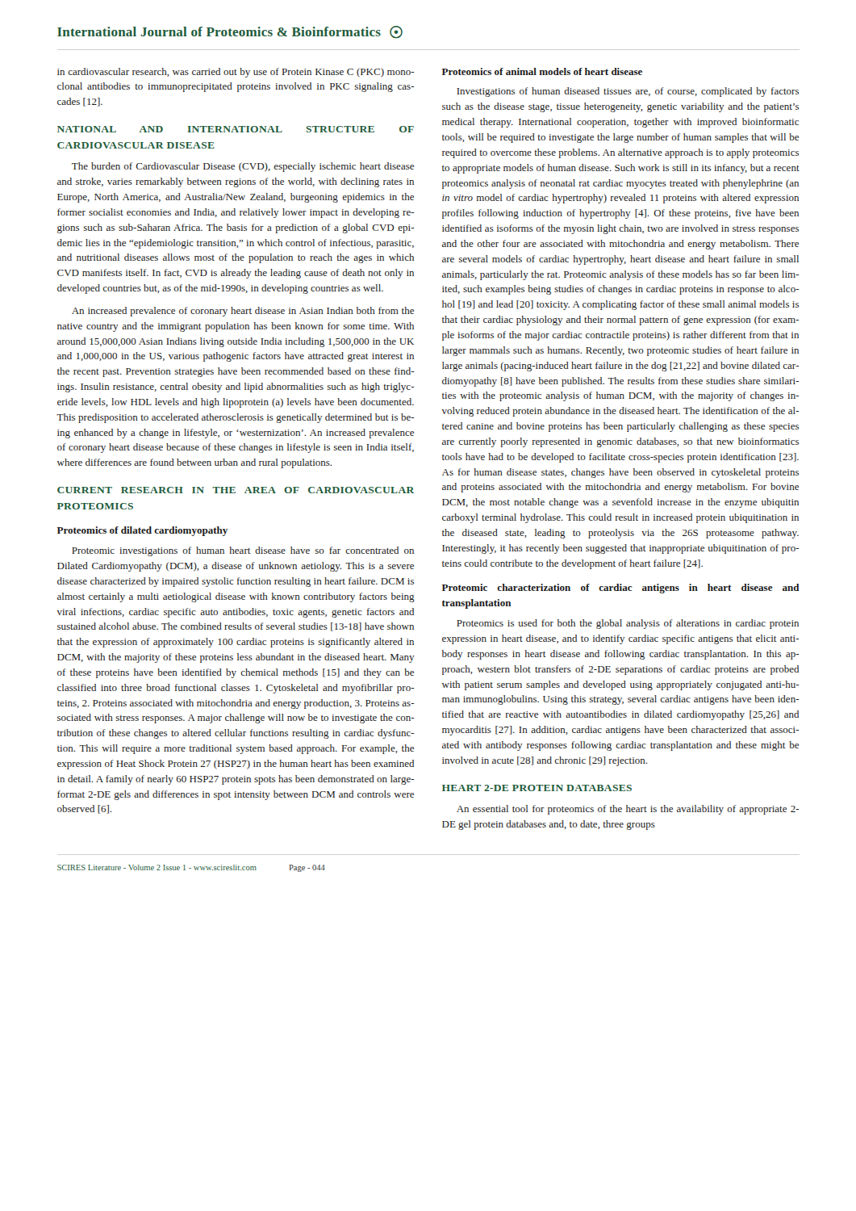International Journal of Proteomics & Bioinformatics ☉
in cardiovascular research, was carried out by use of Protein Kinase C (PKC) monoclonal antibodies to immunoprecipitated proteins involved in PKC signaling cascades [12].
National and International Structure of Cardiovascular Disease
The burden of Cardiovascular Disease (CVD), especially ischemic heart disease and stroke, varies remarkably between regions of the world, with declining rates in Europe, North America, and Australia/New Zealand, burgeoning epidemics in the former socialist economies and India, and relatively lower impact in developing regions such as sub-Saharan Africa. The basis for a prediction of a global CVD epidemic lies in the “epidemiologic transition,” in which control of infectious, parasitic, and nutritional diseases allows most of the population to reach the ages in which CVD manifests itself. In fact, CVD is already the leading cause of death not only in developed countries but, as of the mid-1990s, in developing countries as well.
An increased prevalence of coronary heart disease in Asian Indian both from the native country and the immigrant population has been known for some time. With around 15,000,000 Asian Indians living outside India including 1,500,000 in the UK and 1,000,000 in the US, various pathogenic factors have attracted great interest in the recent past. Prevention strategies have been recommended based on these findings. Insulin resistance, central obesity and lipid abnormalities such as high triglyceride levels, low HDL levels and high lipoprotein (a) levels have been documented. This predisposition to accelerated atherosclerosis is genetically determined but is being enhanced by a change in lifestyle, or ‘westernization’. An increased prevalence of coronary heart disease because of these changes in lifestyle is seen in India itself, where differences are found between urban and rural populations.
Current Research in the Area of Cardiovascular Proteomics
Proteomics of dilated cardiomyopathy
Proteomic investigations of human heart disease have so far concentrated on Dilated Cardiomyopathy (DCM), a disease of unknown aetiology. This is a severe disease characterized by impaired systolic function resulting in heart failure. DCM is almost certainly a multi aetiological disease with known contributory factors being viral infections, cardiac specific auto antibodies, toxic agents, genetic factors and sustained alcohol abuse. The combined results of several studies [13-18] have shown that the expression of approximately 100 cardiac proteins is significantly altered in DCM, with the majority of these proteins less abundant in the diseased heart. Many of these proteins have been identified by chemical methods [15] and they can be classified into three broad functional classes 1. Cytoskeletal and myofibrillar proteins, 2. Proteins associated with mitochondria and energy production, 3. Proteins associated with stress responses. A major challenge will now be to investigate the contribution of these changes to altered cellular functions resulting in cardiac dysfunction. This will require a more traditional system based approach. For example, the expression of Heat Shock Protein 27 (HSP27) in the human heart has been examined in detail. A family of nearly 60 HSP27 protein spots has been demonstrated on large-format 2-DE gels and differences in spot intensity between DCM and controls were observed [6].
Proteomics of animal models of heart disease
Investigations of human diseased tissues are, of course, complicated by factors such as the disease stage, tissue heterogeneity, genetic variability and the patient’s medical therapy. International cooperation, together with improved bioinformatic tools, will be required to investigate the large number of human samples that will be required to overcome these problems. An alternative approach is to apply proteomics to appropriate models of human disease. Such work is still in its infancy, but a recent proteomics analysis of neonatal rat cardiac myocytes treated with phenylephrine (an in vitro model of cardiac hypertrophy) revealed 11 proteins with altered expression profiles following induction of hypertrophy [4]. Of these proteins, five have been identified as isoforms of the myosin light chain, two are involved in stress responses and the other four are associated with mitochondria and energy metabolism. There are several models of cardiac hypertrophy, heart disease and heart failure in small animals, particularly the rat. Proteomic analysis of these models has so far been limited, such examples being studies of changes in cardiac proteins in response to alcohol [19] and lead [20] toxicity. A complicating factor of these small animal models is that their cardiac physiology and their normal pattern of gene expression (for example isoforms of the major cardiac contractile proteins) is rather different from that in larger mammals such as humans. Recently, two proteomic studies of heart failure in large animals (pacing-induced heart failure in the dog [21,22] and bovine dilated cardiomyopathy [8] have been published. The results from these studies share similarities with the proteomic analysis of human DCM, with the majority of changes involving reduced protein abundance in the diseased heart. The identification of the altered canine and bovine proteins has been particularly challenging as these species are currently poorly represented in genomic databases, so that new bioinformatics tools have had to be developed to facilitate cross-species protein identification [23]. As for human disease states, changes have been observed in cytoskeletal proteins and proteins associated with the mitochondria and energy metabolism. For bovine DCM, the most notable change was a sevenfold increase in the enzyme ubiquitin carboxyl terminal hydrolase. This could result in increased protein ubiquitination in the diseased state, leading to proteolysis via the 26S proteasome pathway. Interestingly, it has recently been suggested that inappropriate ubiquitination of proteins could contribute to the development of heart failure [24].
Proteomic characterization of cardiac antigens in heart disease and transplantation
Proteomics is used for both the global analysis of alterations in cardiac protein expression in heart disease, and to identify cardiac specific antigens that elicit antibody responses in heart disease and following cardiac transplantation. In this approach, western blot transfers of 2-DE separations of cardiac proteins are probed with patient serum samples and developed using appropriately conjugated anti-human immunoglobulins. Using this strategy, several cardiac antigens have been identified that are reactive with autoantibodies in dilated cardiomyopathy [25,26] and myocarditis [27]. In addition, cardiac antigens have been characterized that associated with antibody responses following cardiac transplantation and these might be involved in acute [28] and chronic [29] rejection.
Heart 2-DE Protein Databases
An essential tool for proteomics of the heart is the availability of appropriate 2-DE gel protein databases and, to date, three groups
SCIRES Literature - Volume 2 Issue 1 - www.scireslit.com Page - 044